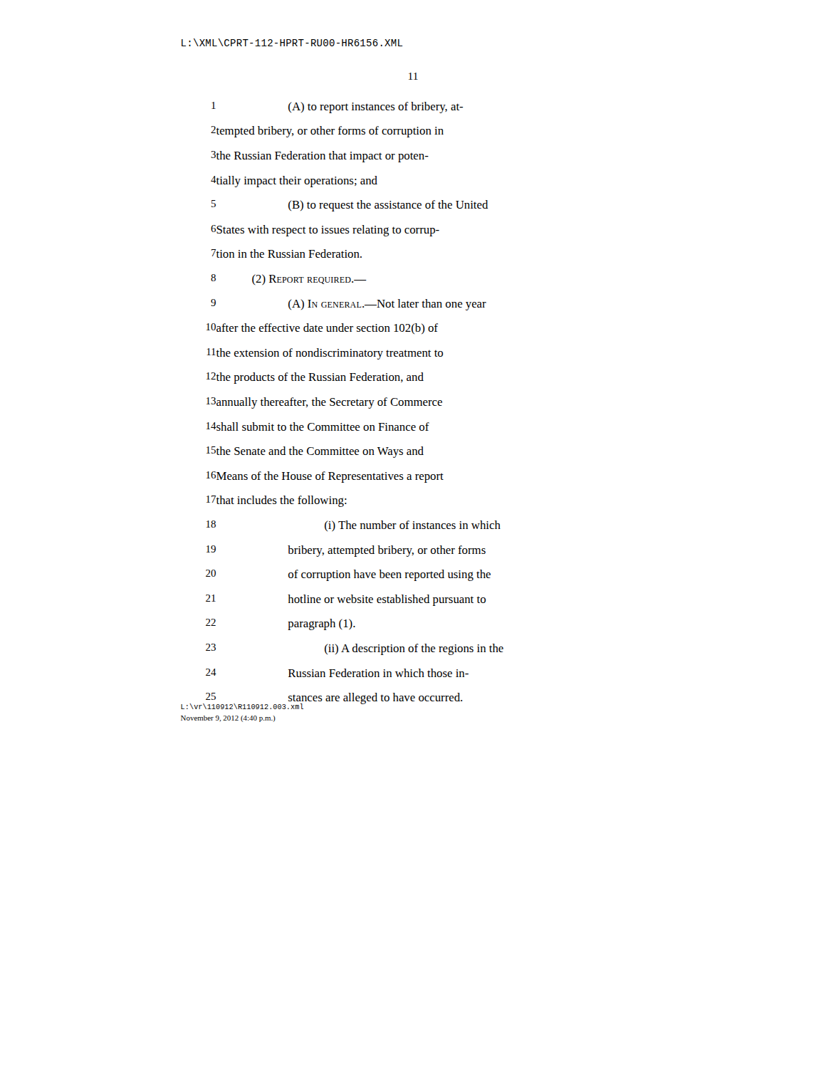L:\XML\CPRT-112-HPRT-RU00-HR6156.XML
11
| 1 | (A) to report instances of bribery, at- |
| 2 | tempted bribery, or other forms of corruption in |
| 3 | the Russian Federation that impact or poten- |
| 4 | tially impact their operations; and |
| 5 | (B) to request the assistance of the United |
| 6 | States with respect to issues relating to corrup- |
| 7 | tion in the Russian Federation. |
| 8 | (2) Report required .— |
| 9 | (A) In general .—Not later than one year |
| 10 | after the effective date under section 102(b) of |
| 11 | the extension of nondiscriminatory treatment to |
| 12 | the products of the Russian Federation, and |
| 13 | annually thereafter, the Secretary of Commerce |
| 14 | shall submit to the Committee on Finance of |
| 15 | the Senate and the Committee on Ways and |
| 16 | Means of the House of Representatives a report |
| 17 | that includes the following: |
| 18 | (i) The number of instances in which |
| 19 | bribery, attempted bribery, or other forms |
| 20 | of corruption have been reported using the |
| 21 | hotline or website established pursuant to |
| 22 | paragraph (1). |
| 23 | (ii) A description of the regions in the |
| 24 | Russian Federation in which those in- |
| 25 | stances are alleged to have occurred. |
L:\vr\110912\R110912.003.xml
November 9, 2012 (4:40 p.m.)